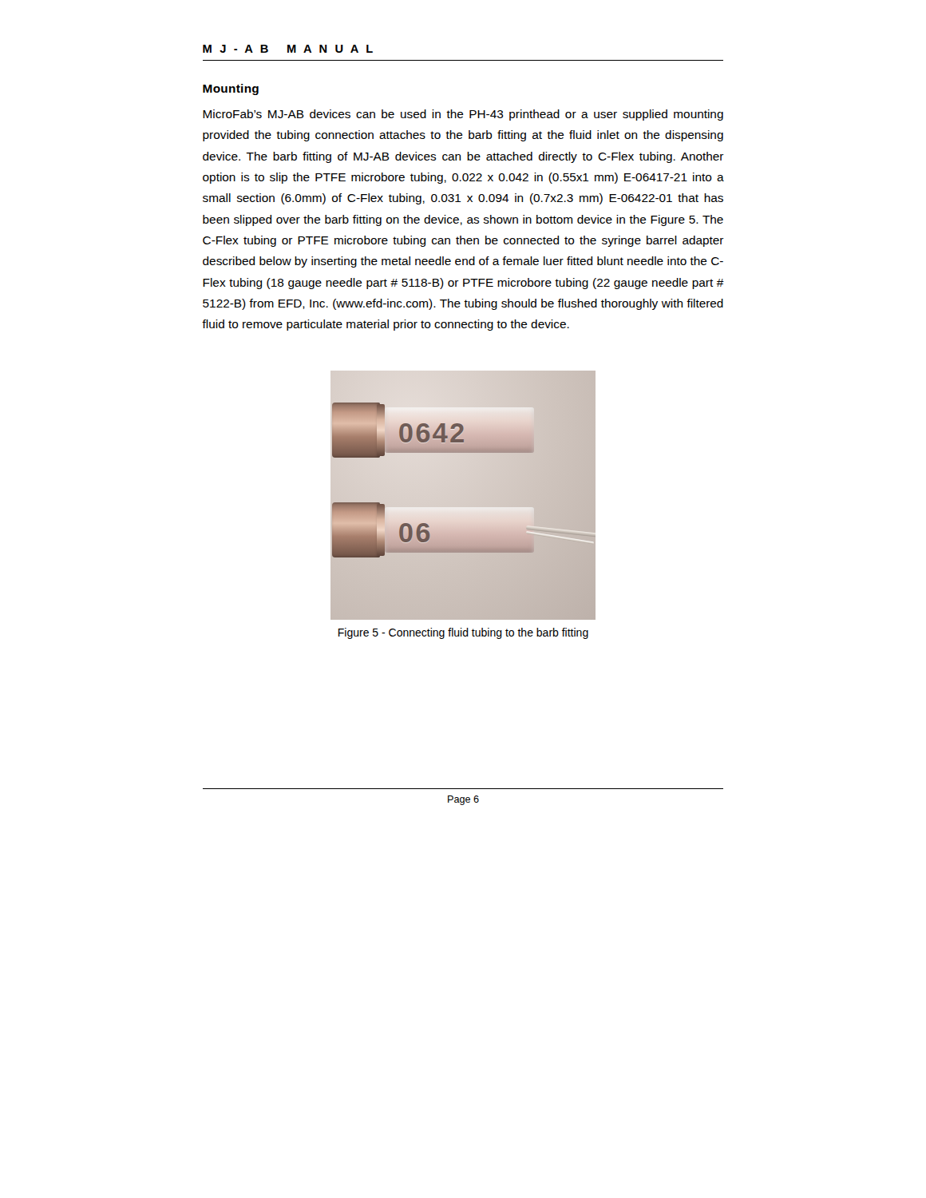M J - A B M A N U A L
Mounting
MicroFab’s MJ-AB devices can be used in the PH-43 printhead or a user supplied mounting provided the tubing connection attaches to the barb fitting at the fluid inlet on the dispensing device. The barb fitting of MJ-AB devices can be attached directly to C-Flex tubing. Another option is to slip the PTFE microbore tubing, 0.022 x 0.042 in (0.55x1 mm) E-06417-21 into a small section (6.0mm) of C-Flex tubing, 0.031 x 0.094 in (0.7x2.3 mm) E-06422-01 that has been slipped over the barb fitting on the device, as shown in bottom device in the Figure 5. The C-Flex tubing or PTFE microbore tubing can then be connected to the syringe barrel adapter described below by inserting the metal needle end of a female luer fitted blunt needle into the C-Flex tubing (18 gauge needle part # 5118-B) or PTFE microbore tubing (22 gauge needle part # 5122-B) from EFD, Inc. (www.efd-inc.com). The tubing should be flushed thoroughly with filtered fluid to remove particulate material prior to connecting to the device.
0642
06
Figure 5 - Connecting fluid tubing to the barb fitting
Page 6